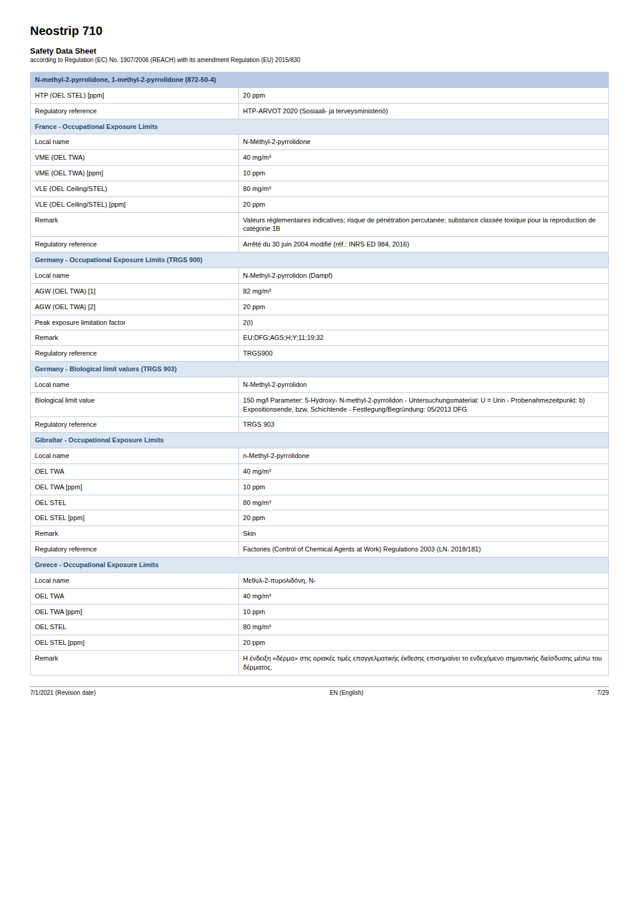Neostrip 710
Safety Data Sheet
according to Regulation (EC) No. 1907/2006 (REACH) with its amendment Regulation (EU) 2015/830
| N-methyl-2-pyrrolidone, 1-methyl-2-pyrrolidone (872-50-4) |
| HTP (OEL STEL) [ppm] | 20 ppm |
| Regulatory reference | HTP-ARVOT 2020 (Sosiaali- ja terveysministeriö) |
| France - Occupational Exposure Limits |
| Local name | N-Méthyl-2-pyrrolidone |
| VME (OEL TWA) | 40 mg/m³ |
| VME (OEL TWA) [ppm] | 10 ppm |
| VLE (OEL Ceiling/STEL) | 80 mg/m³ |
| VLE (OEL Ceiling/STEL) [ppm] | 20 ppm |
| Remark | Valeurs règlementaires indicatives; risque de pénétration percutanée; substance classée toxique pour la reproduction de catégorie 1B |
| Regulatory reference | Arrêté du 30 juin 2004 modifié (réf.: INRS ED 984, 2016) |
| Germany - Occupational Exposure Limits (TRGS 900) |
| Local name | N-Methyl-2-pyrrolidon (Dampf) |
| AGW (OEL TWA) [1] | 82 mg/m³ |
| AGW (OEL TWA) [2] | 20 ppm |
| Peak exposure limitation factor | 2(I) |
| Remark | EU;DFG;AGS;H;Y;11;19;32 |
| Regulatory reference | TRGS900 |
| Germany - Biological limit values (TRGS 903) |
| Local name | N-Methyl-2-pyrrolidon |
| Biological limit value | 150 mg/l Parameter: 5-Hydroxy- N-methyl-2-pyrrolidon - Untersuchungsmaterial: U = Urin - Probenahmezeitpunkt: b) Expositionsende, bzw. Schichtende - Festlegung/Begründung: 05/2013 DFG |
| Regulatory reference | TRGS 903 |
| Gibraltar - Occupational Exposure Limits |
| Local name | n-Methyl-2-pyrrolidone |
| OEL TWA | 40 mg/m³ |
| OEL TWA [ppm] | 10 ppm |
| OEL STEL | 80 mg/m³ |
| OEL STEL [ppm] | 20 ppm |
| Remark | Skin |
| Regulatory reference | Factories (Control of Chemical Agents at Work) Regulations 2003 (LN. 2018/181) |
| Greece - Occupational Exposure Limits |
| Local name | Μεθυλ-2-πυρολιδόνη, N- |
| OEL TWA | 40 mg/m³ |
| OEL TWA [ppm] | 10 ppm |
| OEL STEL | 80 mg/m³ |
| OEL STEL [ppm] | 20 ppm |
| Remark | Η ένδειξη «δέρμα» στις οριακές τιμές επαγγελματικής έκθεσης επισημαίνει το ενδεχόμενο σημαντικής διείσδυσης μέσω του δέρματος. |
7/1/2021 (Revision date) EN (English) 7/29